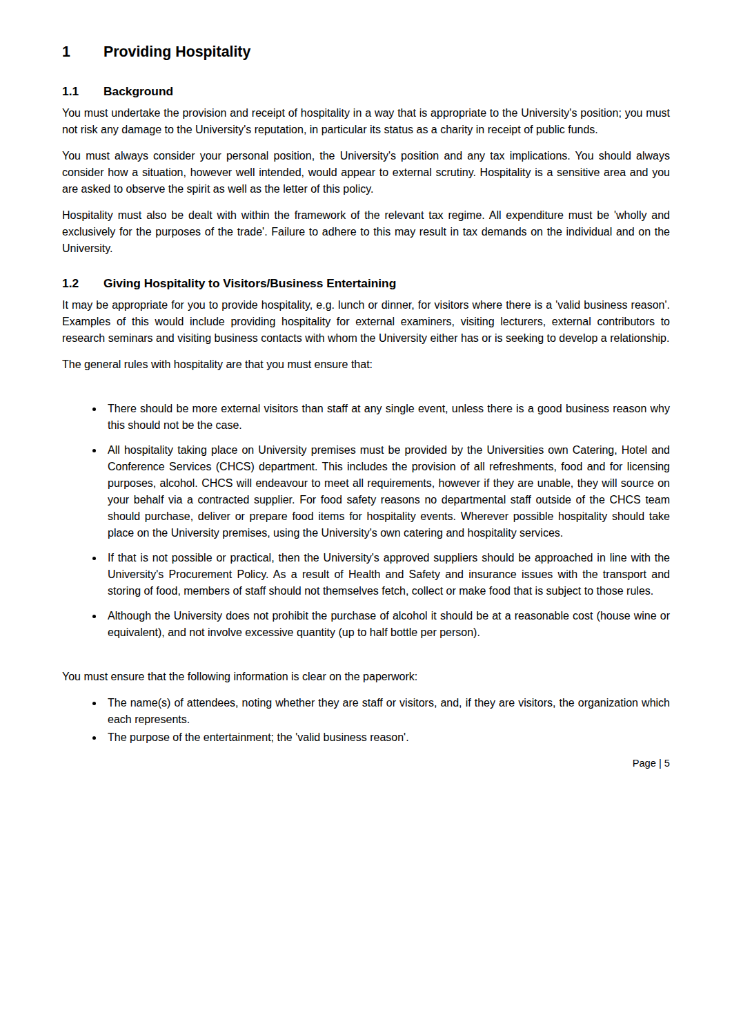1 Providing Hospitality
1.1 Background
You must undertake the provision and receipt of hospitality in a way that is appropriate to the University's position; you must not risk any damage to the University's reputation, in particular its status as a charity in receipt of public funds.
You must always consider your personal position, the University's position and any tax implications. You should always consider how a situation, however well intended, would appear to external scrutiny. Hospitality is a sensitive area and you are asked to observe the spirit as well as the letter of this policy.
Hospitality must also be dealt with within the framework of the relevant tax regime. All expenditure must be 'wholly and exclusively for the purposes of the trade'. Failure to adhere to this may result in tax demands on the individual and on the University.
1.2 Giving Hospitality to Visitors/Business Entertaining
It may be appropriate for you to provide hospitality, e.g. lunch or dinner, for visitors where there is a 'valid business reason'. Examples of this would include providing hospitality for external examiners, visiting lecturers, external contributors to research seminars and visiting business contacts with whom the University either has or is seeking to develop a relationship.
The general rules with hospitality are that you must ensure that:
There should be more external visitors than staff at any single event, unless there is a good business reason why this should not be the case.
All hospitality taking place on University premises must be provided by the Universities own Catering, Hotel and Conference Services (CHCS) department. This includes the provision of all refreshments, food and for licensing purposes, alcohol. CHCS will endeavour to meet all requirements, however if they are unable, they will source on your behalf via a contracted supplier. For food safety reasons no departmental staff outside of the CHCS team should purchase, deliver or prepare food items for hospitality events. Wherever possible hospitality should take place on the University premises, using the University's own catering and hospitality services.
If that is not possible or practical, then the University's approved suppliers should be approached in line with the University's Procurement Policy. As a result of Health and Safety and insurance issues with the transport and storing of food, members of staff should not themselves fetch, collect or make food that is subject to those rules.
Although the University does not prohibit the purchase of alcohol it should be at a reasonable cost (house wine or equivalent), and not involve excessive quantity (up to half bottle per person).
You must ensure that the following information is clear on the paperwork:
The name(s) of attendees, noting whether they are staff or visitors, and, if they are visitors, the organization which each represents.
The purpose of the entertainment; the 'valid business reason'.
Page | 5